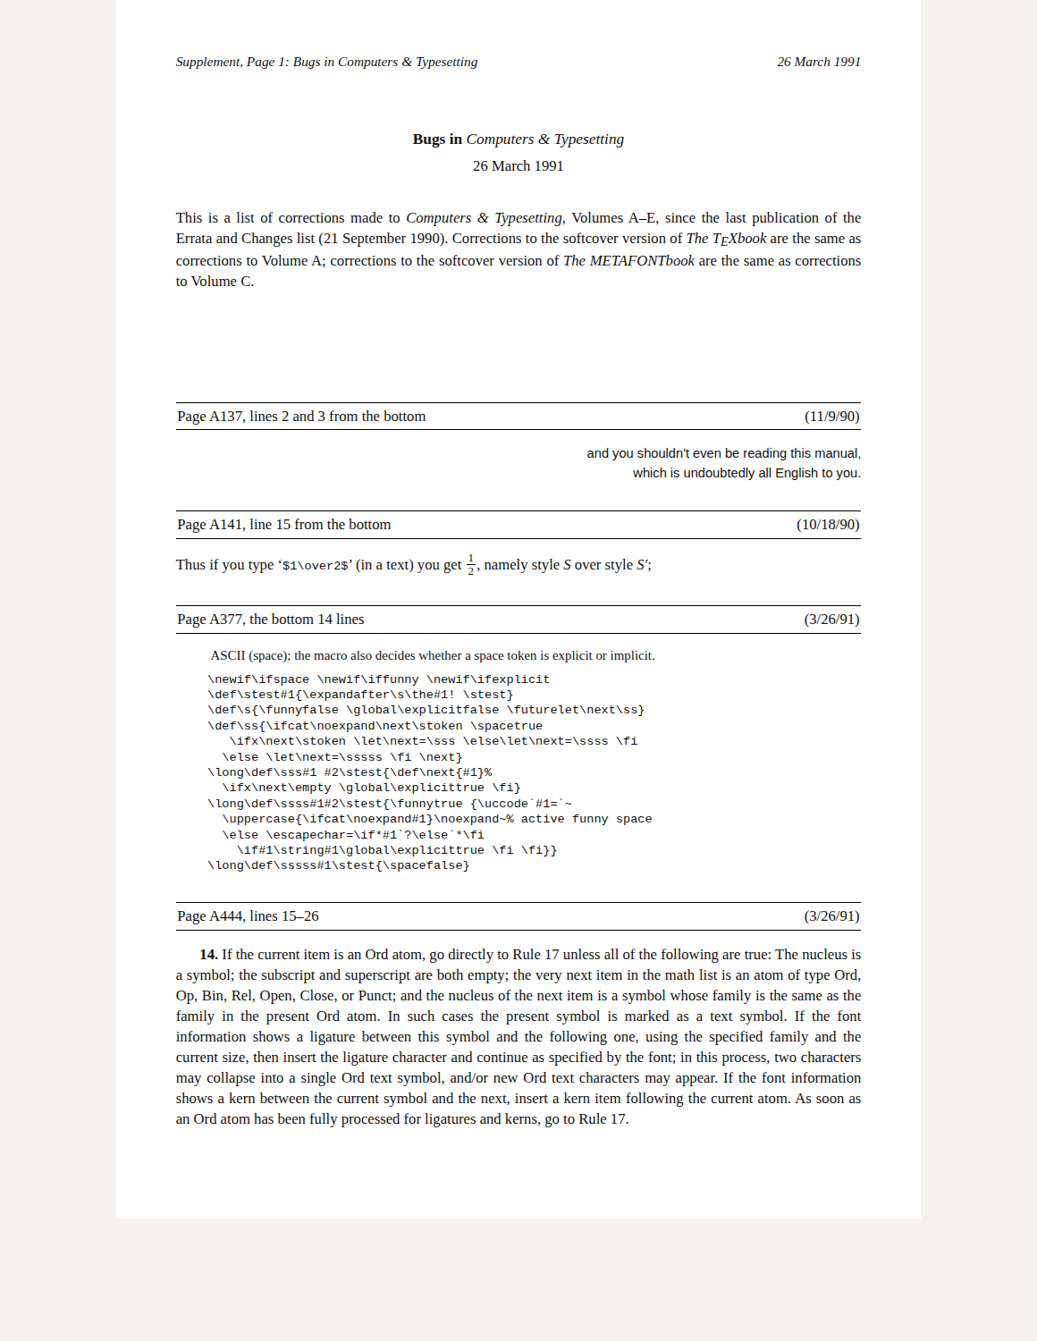Supplement, Page 1: Bugs in Computers & Typesetting
26 March 1991
Bugs in Computers & Typesetting
26 March 1991
This is a list of corrections made to Computers & Typesetting, Volumes A–E, since the last publication of the Errata and Changes list (21 September 1990). Corrections to the softcover version of The Te Xbook are the same as corrections to Volume A; corrections to the softcover version of The METAFONTbook are the same as corrections to Volume C.
Page A137, lines 2 and 3 from the bottom
(11/9/90)
and you shouldn't even be reading this manual,
which is undoubtedly all English to you.
Page A141, line 15 from the bottom
(10/18/90)
Thus if you type ‘$1\over2$’ (in a text) you get 12, namely style S over style S′;
Page A377, the bottom 14 lines
(3/26/91)
ASCII (space); the macro also decides whether a space token is explicit or implicit.
\newif\ifspace \newif\iffunny \newif\ifexplicit
\def\stest#1{\expandafter\s\the#1! \stest}
\def\s{\funnyfalse \global\explicitfalse \futurelet\next\ss}
\def\ss{\ifcat\noexpand\next\stoken \spacetrue
   \ifx\next\stoken \let\next=\sss \else\let\next=\ssss \fi
  \else \let\next=\sssss \fi \next}
\long\def\sss#1 #2\stest{\def\next{#1}%
  \ifx\next\empty \global\explicittrue \fi}
\long\def\ssss#1#2\stest{\funnytrue {\uccode`#1=`~
  \uppercase{\ifcat\noexpand#1}\noexpand~% active funny space
  \else \escapechar=\if*#1`?\else`*\fi
    \if#1\string#1\global\explicittrue \fi \fi}}
\long\def\sssss#1\stest{\spacefalse}
Page A444, lines 15–26
(3/26/91)
14. If the current item is an Ord atom, go directly to Rule 17 unless all of the following are true: The nucleus is a symbol; the subscript and superscript are both empty; the very next item in the math list is an atom of type Ord, Op, Bin, Rel, Open, Close, or Punct; and the nucleus of the next item is a symbol whose family is the same as the family in the present Ord atom. In such cases the present symbol is marked as a text symbol. If the font information shows a ligature between this symbol and the following one, using the specified family and the current size, then insert the ligature character and continue as specified by the font; in this process, two characters may collapse into a single Ord text symbol, and/or new Ord text characters may appear. If the font information shows a kern between the current symbol and the next, insert a kern item following the current atom. As soon as an Ord atom has been fully processed for ligatures and kerns, go to Rule 17.